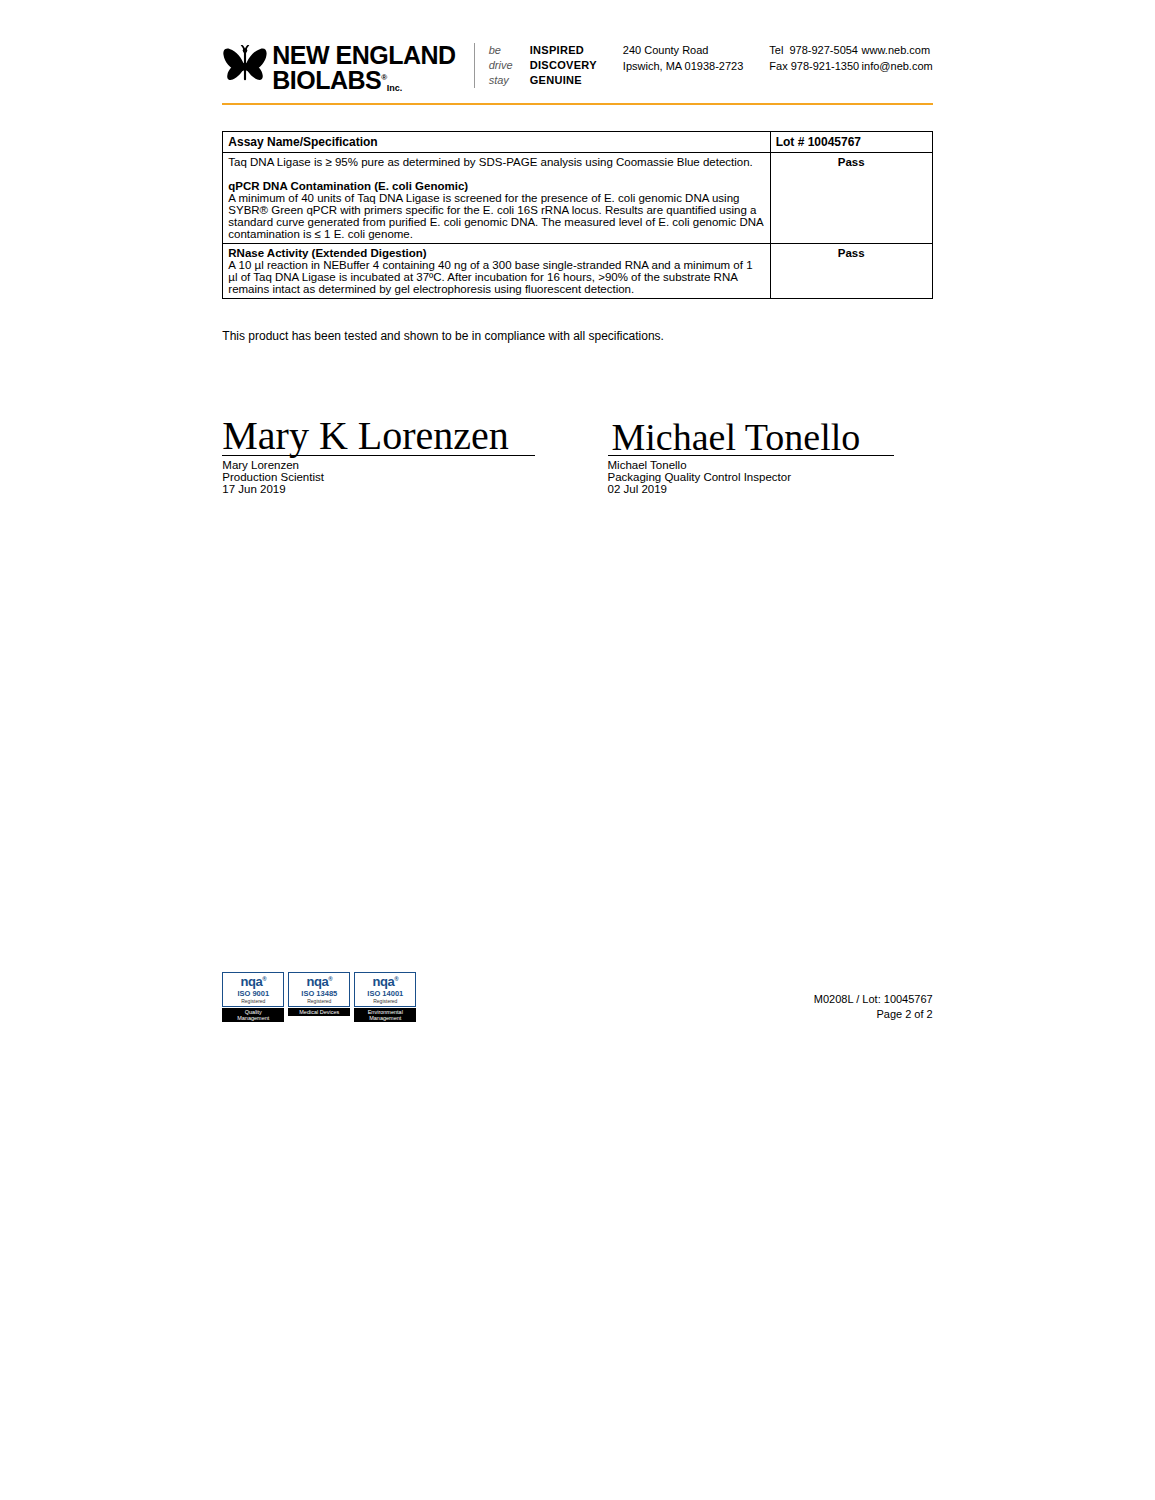NEW ENGLAND BIOLABS®Inc.
be INSPIRED
drive DISCOVERY
stay GENUINE
240 County Road
Ipswich, MA 01938-2723
Tel 978-927-5054
Fax 978-921-1350
www.neb.com
info@neb.com
| Assay Name/Specification | Lot # 10045767 |
| --- | --- |
| Taq DNA Ligase is ≥ 95% pure as determined by SDS-PAGE analysis using Coomassie Blue detection. qPCR DNA Contamination (E. coli Genomic) A minimum of 40 units of Taq DNA Ligase is screened for the presence of E. coli genomic DNA using SYBR® Green qPCR with primers specific for the E. coli 16S rRNA locus. Results are quantified using a standard curve generated from purified E. coli genomic DNA. The measured level of E. coli genomic DNA contamination is ≤ 1 E. coli genome. | Pass |
| RNase Activity (Extended Digestion) A 10 µl reaction in NEBuffer 4 containing 40 ng of a 300 base single-stranded RNA and a minimum of 1 µl of Taq DNA Ligase is incubated at 37ºC. After incubation for 16 hours, >90% of the substrate RNA remains intact as determined by gel electrophoresis using fluorescent detection. | Pass |
This product has been tested and shown to be in compliance with all specifications.
Mary K Lorenzen
Mary Lorenzen
Production Scientist
17 Jun 2019
Michael Tonello
Michael Tonello
Packaging Quality Control Inspector
02 Jul 2019
nqa®
ISO 9001
Registered
Quality
Management
nqa®
ISO 13485
Registered
Medical Devices
nqa®
ISO 14001
Registered
Environmental
Management
M0208L / Lot: 10045767
Page 2 of 2